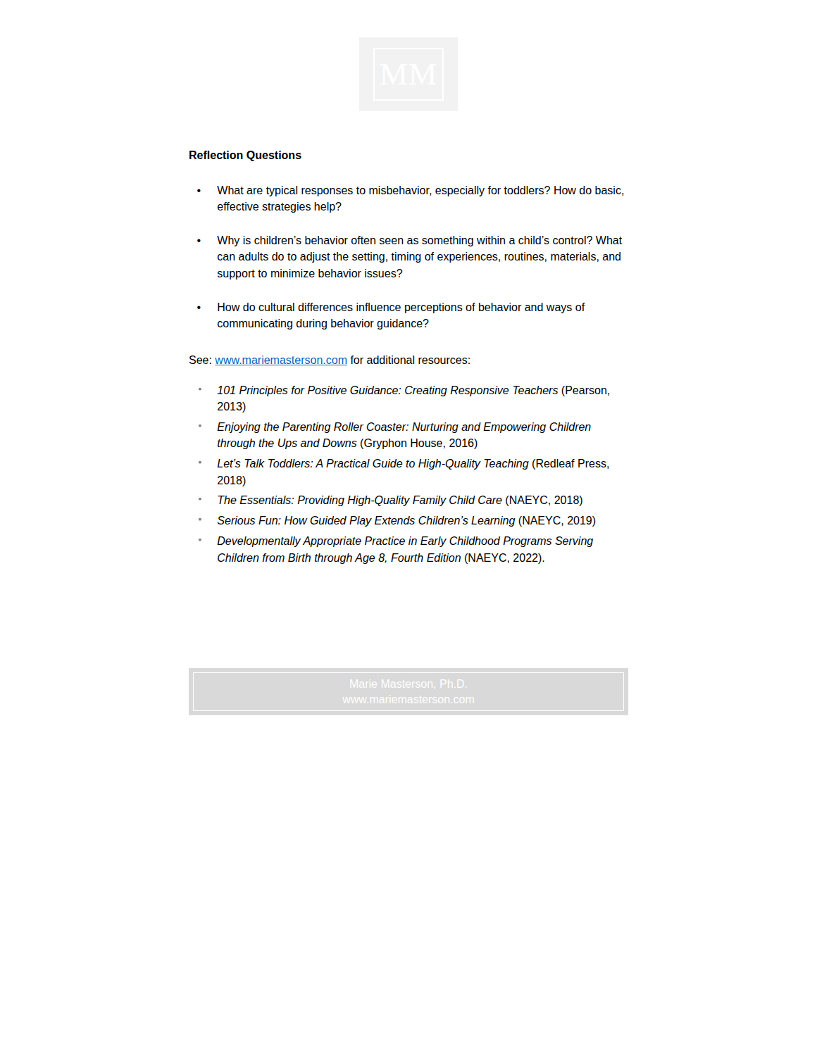MM
Reflection Questions
What are typical responses to misbehavior, especially for toddlers? How do basic, effective strategies help?
Why is children’s behavior often seen as something within a child’s control? What can adults do to adjust the setting, timing of experiences, routines, materials, and support to minimize behavior issues?
How do cultural differences influence perceptions of behavior and ways of communicating during behavior guidance?
See: www.mariemasterson.com for additional resources:
101 Principles for Positive Guidance: Creating Responsive Teachers (Pearson, 2013)
Enjoying the Parenting Roller Coaster: Nurturing and Empowering Children through the Ups and Downs (Gryphon House, 2016)
Let’s Talk Toddlers: A Practical Guide to High-Quality Teaching (Redleaf Press, 2018)
The Essentials: Providing High-Quality Family Child Care (NAEYC, 2018)
Serious Fun: How Guided Play Extends Children’s Learning (NAEYC, 2019)
Developmentally Appropriate Practice in Early Childhood Programs Serving Children from Birth through Age 8, Fourth Edition (NAEYC, 2022).
Marie Masterson, Ph.D.
www.mariemasterson.com